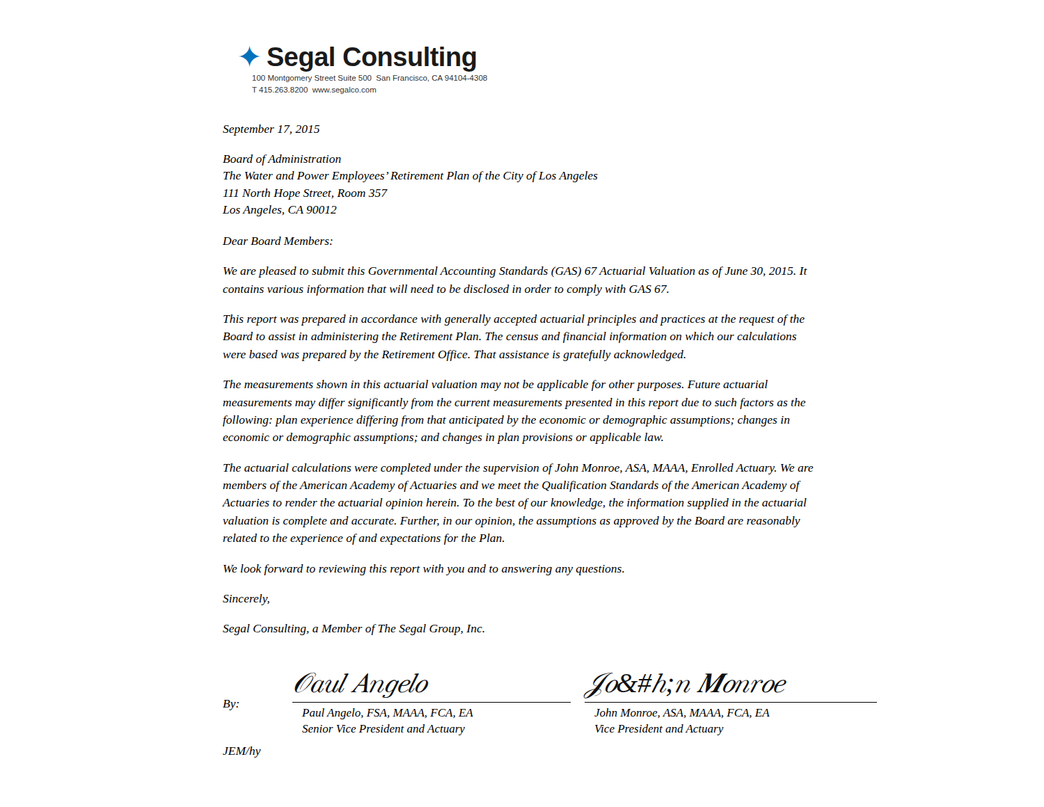✦Segal Consulting
100 Montgomery Street Suite 500 San Francisco, CA 94104-4308
T 415.263.8200 www.segalco.com
September 17, 2015
Board of Administration
The Water and Power Employees’ Retirement Plan of the City of Los Angeles
111 North Hope Street, Room 357
Los Angeles, CA 90012
Dear Board Members:
We are pleased to submit this Governmental Accounting Standards (GAS) 67 Actuarial Valuation as of June 30, 2015. It contains various information that will need to be disclosed in order to comply with GAS 67.
This report was prepared in accordance with generally accepted actuarial principles and practices at the request of the Board to assist in administering the Retirement Plan. The census and financial information on which our calculations were based was prepared by the Retirement Office. That assistance is gratefully acknowledged.
The measurements shown in this actuarial valuation may not be applicable for other purposes. Future actuarial measurements may differ significantly from the current measurements presented in this report due to such factors as the following: plan experience differing from that anticipated by the economic or demographic assumptions; changes in economic or demographic assumptions; and changes in plan provisions or applicable law.
The actuarial calculations were completed under the supervision of John Monroe, ASA, MAAA, Enrolled Actuary. We are members of the American Academy of Actuaries and we meet the Qualification Standards of the American Academy of Actuaries to render the actuarial opinion herein. To the best of our knowledge, the information supplied in the actuarial valuation is complete and accurate. Further, in our opinion, the assumptions as approved by the Board are reasonably related to the experience of and expectations for the Plan.
We look forward to reviewing this report with you and to answering any questions.
Sincerely,
Segal Consulting, a Member of The Segal Group, Inc.
By:
𝒪𝑎𝑢𝑙 𝐴𝑛𝑔𝑒𝑙𝑜
Paul Angelo, FSA, MAAA, FCA, EA
Senior Vice President and Actuary
𝒥𝑜&#ℎ;𝑛 𝑴𝑜𝑛𝑟𝑜𝑒
John Monroe, ASA, MAAA, FCA, EA
Vice President and Actuary
JEM/hy